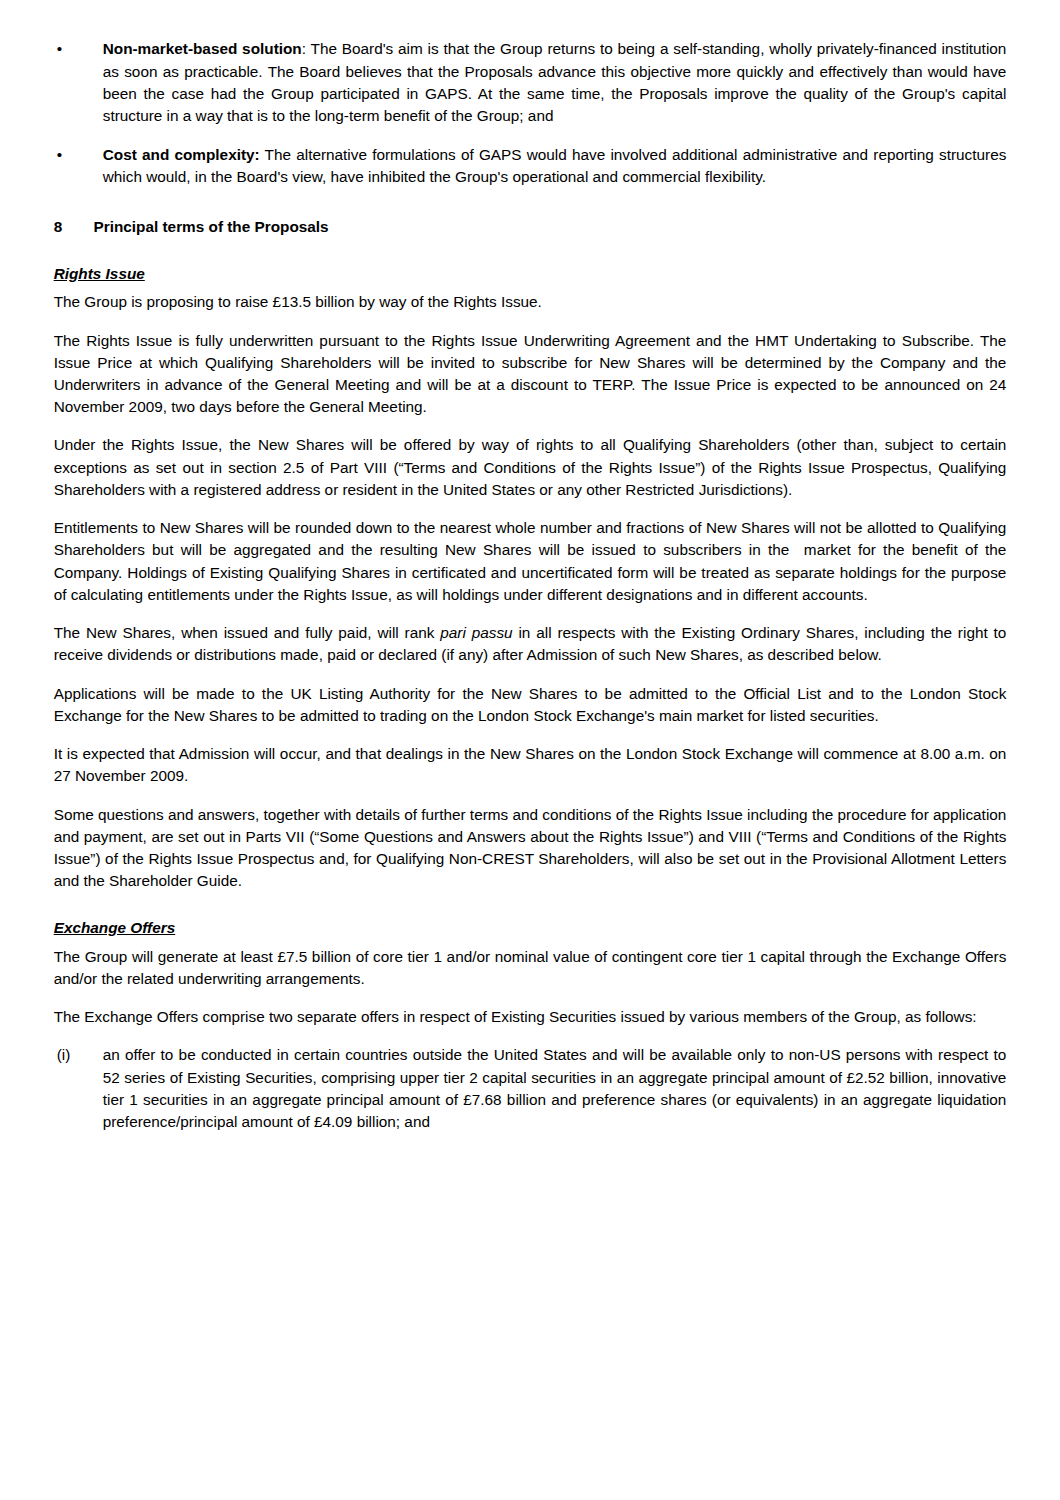Non-market-based solution: The Board's aim is that the Group returns to being a self-standing, wholly privately-financed institution as soon as practicable. The Board believes that the Proposals advance this objective more quickly and effectively than would have been the case had the Group participated in GAPS. At the same time, the Proposals improve the quality of the Group's capital structure in a way that is to the long-term benefit of the Group; and
Cost and complexity: The alternative formulations of GAPS would have involved additional administrative and reporting structures which would, in the Board's view, have inhibited the Group's operational and commercial flexibility.
8 Principal terms of the Proposals
Rights Issue
The Group is proposing to raise £13.5 billion by way of the Rights Issue.
The Rights Issue is fully underwritten pursuant to the Rights Issue Underwriting Agreement and the HMT Undertaking to Subscribe. The Issue Price at which Qualifying Shareholders will be invited to subscribe for New Shares will be determined by the Company and the Underwriters in advance of the General Meeting and will be at a discount to TERP. The Issue Price is expected to be announced on 24 November 2009, two days before the General Meeting.
Under the Rights Issue, the New Shares will be offered by way of rights to all Qualifying Shareholders (other than, subject to certain exceptions as set out in section 2.5 of Part VIII (“Terms and Conditions of the Rights Issue”) of the Rights Issue Prospectus, Qualifying Shareholders with a registered address or resident in the United States or any other Restricted Jurisdictions).
Entitlements to New Shares will be rounded down to the nearest whole number and fractions of New Shares will not be allotted to Qualifying Shareholders but will be aggregated and the resulting New Shares will be issued to subscribers in the market for the benefit of the Company. Holdings of Existing Qualifying Shares in certificated and uncertificated form will be treated as separate holdings for the purpose of calculating entitlements under the Rights Issue, as will holdings under different designations and in different accounts.
The New Shares, when issued and fully paid, will rank pari passu in all respects with the Existing Ordinary Shares, including the right to receive dividends or distributions made, paid or declared (if any) after Admission of such New Shares, as described below.
Applications will be made to the UK Listing Authority for the New Shares to be admitted to the Official List and to the London Stock Exchange for the New Shares to be admitted to trading on the London Stock Exchange's main market for listed securities.
It is expected that Admission will occur, and that dealings in the New Shares on the London Stock Exchange will commence at 8.00 a.m. on 27 November 2009.
Some questions and answers, together with details of further terms and conditions of the Rights Issue including the procedure for application and payment, are set out in Parts VII (“Some Questions and Answers about the Rights Issue”) and VIII (“Terms and Conditions of the Rights Issue”) of the Rights Issue Prospectus and, for Qualifying Non-CREST Shareholders, will also be set out in the Provisional Allotment Letters and the Shareholder Guide.
Exchange Offers
The Group will generate at least £7.5 billion of core tier 1 and/or nominal value of contingent core tier 1 capital through the Exchange Offers and/or the related underwriting arrangements.
The Exchange Offers comprise two separate offers in respect of Existing Securities issued by various members of the Group, as follows:
(i) an offer to be conducted in certain countries outside the United States and will be available only to non-US persons with respect to 52 series of Existing Securities, comprising upper tier 2 capital securities in an aggregate principal amount of £2.52 billion, innovative tier 1 securities in an aggregate principal amount of £7.68 billion and preference shares (or equivalents) in an aggregate liquidation preference/principal amount of £4.09 billion; and